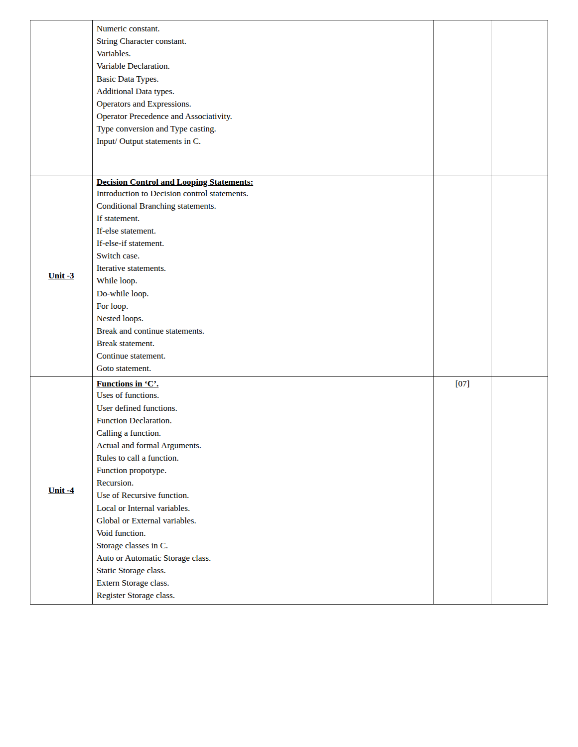| | Numeric constant. String Character constant. Variables. Variable Declaration. Basic Data Types. Additional Data types. Operators and Expressions. Operator Precedence and Associativity. Type conversion and Type casting. Input/ Output statements in C. | | |
| Unit -3 | Decision Control and Looping Statements: Introduction to Decision control statements. Conditional Branching statements. If statement. If-else statement. If-else-if statement. Switch case. Iterative statements. While loop. Do-while loop. For loop. Nested loops. Break and continue statements. Break statement. Continue statement. Goto statement. | | |
| Unit -4 | Functions in ‘C’. Uses of functions. User defined functions. Function Declaration. Calling a function. Actual and formal Arguments. Rules to call a function. Function propotype. Recursion. Use of Recursive function. Local or Internal variables. Global or External variables. Void function. Storage classes in C. Auto or Automatic Storage class. Static Storage class. Extern Storage class. Register Storage class. | [07] | |